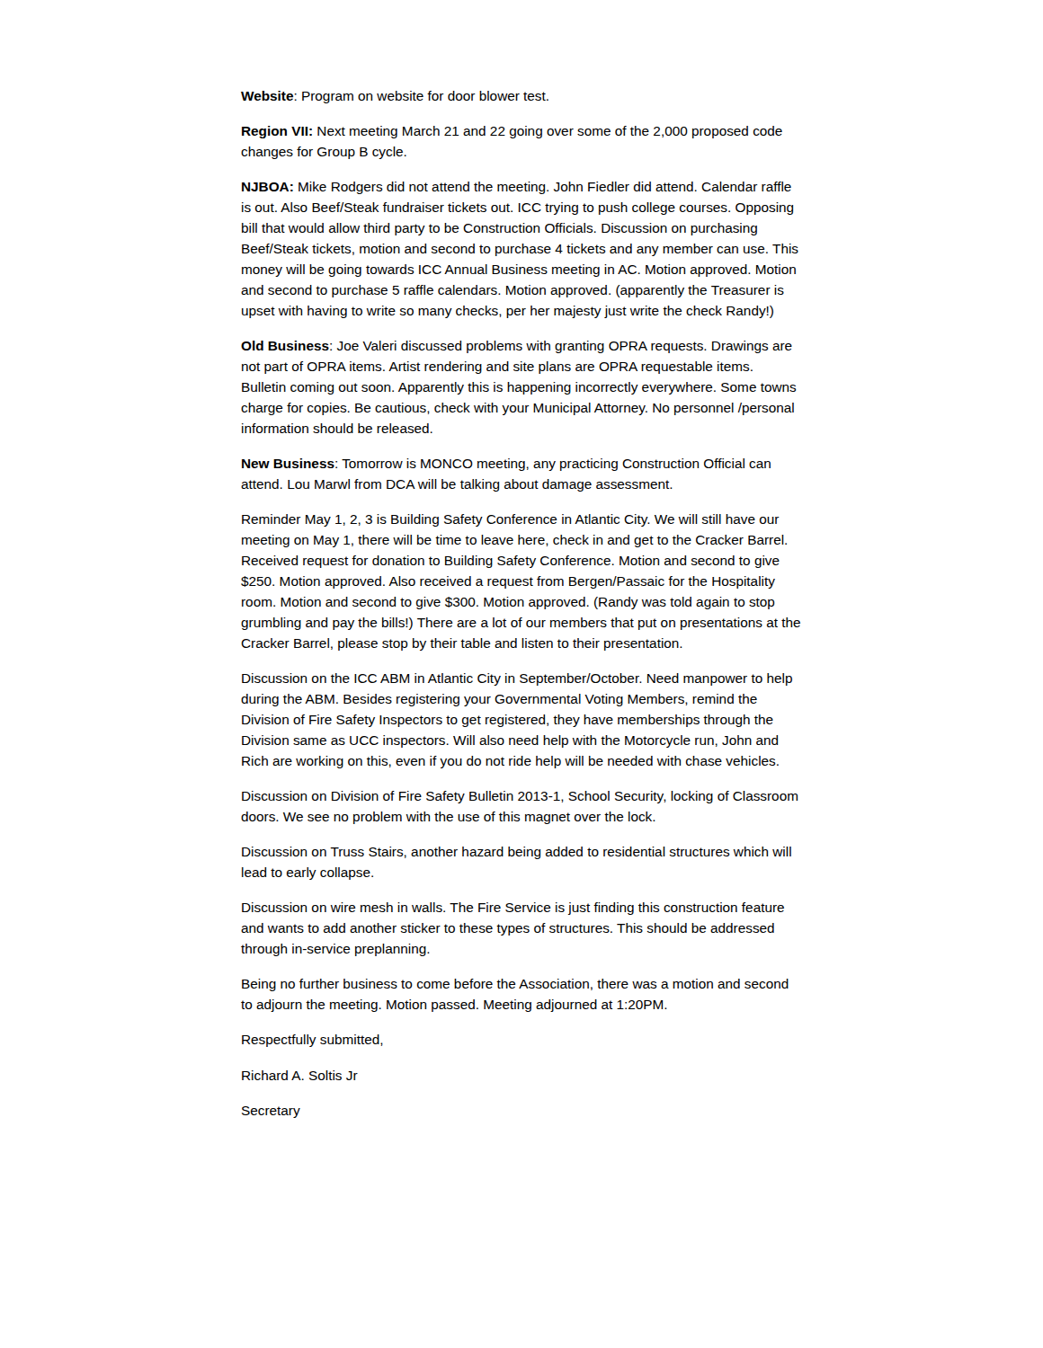Website: Program on website for door blower test.
Region VII: Next meeting March 21 and 22 going over some of the 2,000 proposed code changes for Group B cycle.
NJBOA: Mike Rodgers did not attend the meeting. John Fiedler did attend. Calendar raffle is out. Also Beef/Steak fundraiser tickets out. ICC trying to push college courses. Opposing bill that would allow third party to be Construction Officials. Discussion on purchasing Beef/Steak tickets, motion and second to purchase 4 tickets and any member can use. This money will be going towards ICC Annual Business meeting in AC. Motion approved. Motion and second to purchase 5 raffle calendars. Motion approved. (apparently the Treasurer is upset with having to write so many checks, per her majesty just write the check Randy!)
Old Business: Joe Valeri discussed problems with granting OPRA requests. Drawings are not part of OPRA items. Artist rendering and site plans are OPRA requestable items. Bulletin coming out soon. Apparently this is happening incorrectly everywhere. Some towns charge for copies. Be cautious, check with your Municipal Attorney. No personnel /personal information should be released.
New Business: Tomorrow is MONCO meeting, any practicing Construction Official can attend. Lou Marwl from DCA will be talking about damage assessment.
Reminder May 1, 2, 3 is Building Safety Conference in Atlantic City. We will still have our meeting on May 1, there will be time to leave here, check in and get to the Cracker Barrel. Received request for donation to Building Safety Conference. Motion and second to give $250. Motion approved. Also received a request from Bergen/Passaic for the Hospitality room. Motion and second to give $300. Motion approved. (Randy was told again to stop grumbling and pay the bills!) There are a lot of our members that put on presentations at the Cracker Barrel, please stop by their table and listen to their presentation.
Discussion on the ICC ABM in Atlantic City in September/October. Need manpower to help during the ABM. Besides registering your Governmental Voting Members, remind the Division of Fire Safety Inspectors to get registered, they have memberships through the Division same as UCC inspectors. Will also need help with the Motorcycle run, John and Rich are working on this, even if you do not ride help will be needed with chase vehicles.
Discussion on Division of Fire Safety Bulletin 2013-1, School Security, locking of Classroom doors. We see no problem with the use of this magnet over the lock.
Discussion on Truss Stairs, another hazard being added to residential structures which will lead to early collapse.
Discussion on wire mesh in walls. The Fire Service is just finding this construction feature and wants to add another sticker to these types of structures. This should be addressed through in-service preplanning.
Being no further business to come before the Association, there was a motion and second to adjourn the meeting. Motion passed. Meeting adjourned at 1:20PM.
Respectfully submitted,
Richard A. Soltis Jr
Secretary